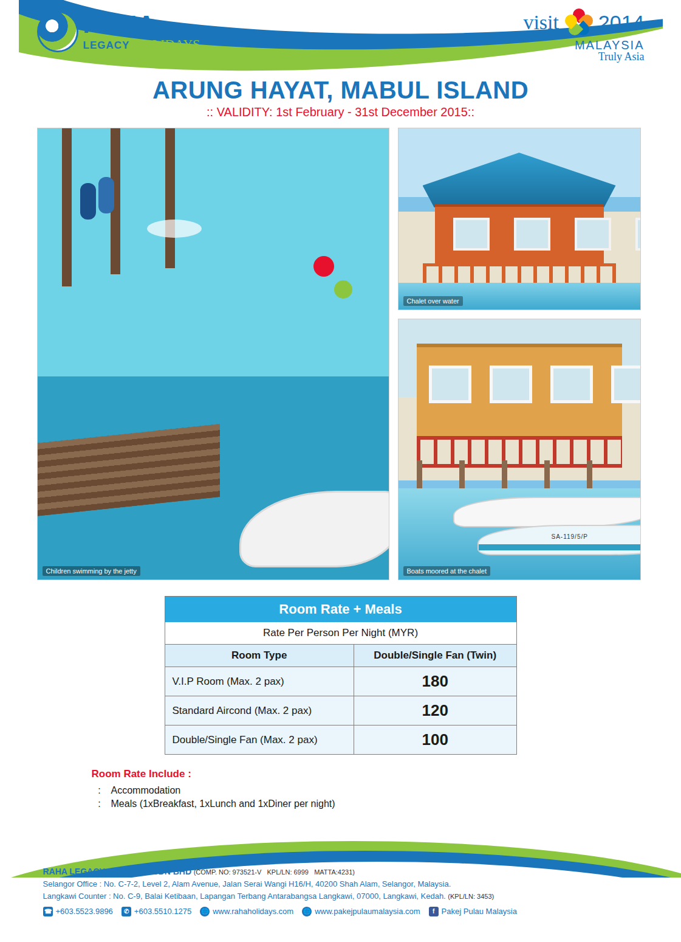RAHA
LEGACY HOLIDAYS
visit 2014
MALAYSIA
Truly Asia
ARUNG HAYAT, MABUL ISLAND
:: VALIDITY: 1st February - 31st December 2015::
Chalet over water
Children swimming by the jetty
SA-119/5/P
Boats moored at the chalet
| Room Rate + Meals |
| --- |
| Rate Per Person Per Night (MYR) |
| Room Type | Double/Single Fan (Twin) |
| V.I.P Room (Max. 2 pax) | 180 |
| Standard Aircond (Max. 2 pax) | 120 |
| Double/Single Fan (Max. 2 pax) | 100 |
Room Rate Include :
| : | Accommodation |
| : | Meals (1xBreakfast, 1xLunch and 1xDiner per night) |
RAHA LEGACY HOLIDAYS SDN BHD (COMP. NO: 973521-V KPL/LN: 6999 MATTA:4231)
Selangor Office : No. C-7-2, Level 2, Alam Avenue, Jalan Serai Wangi H16/H, 40200 Shah Alam, Selangor, Malaysia.
Langkawi Counter : No. C-9, Balai Ketibaan, Lapangan Terbang Antarabangsa Langkawi, 07000, Langkawi, Kedah. (KPL/LN: 3453)
☎+603.5523.9896 ✆+603.5510.1275 🌐www.rahaholidays.com 🌐www.pakejpulaumalaysia.com f Pakej Pulau Malaysia